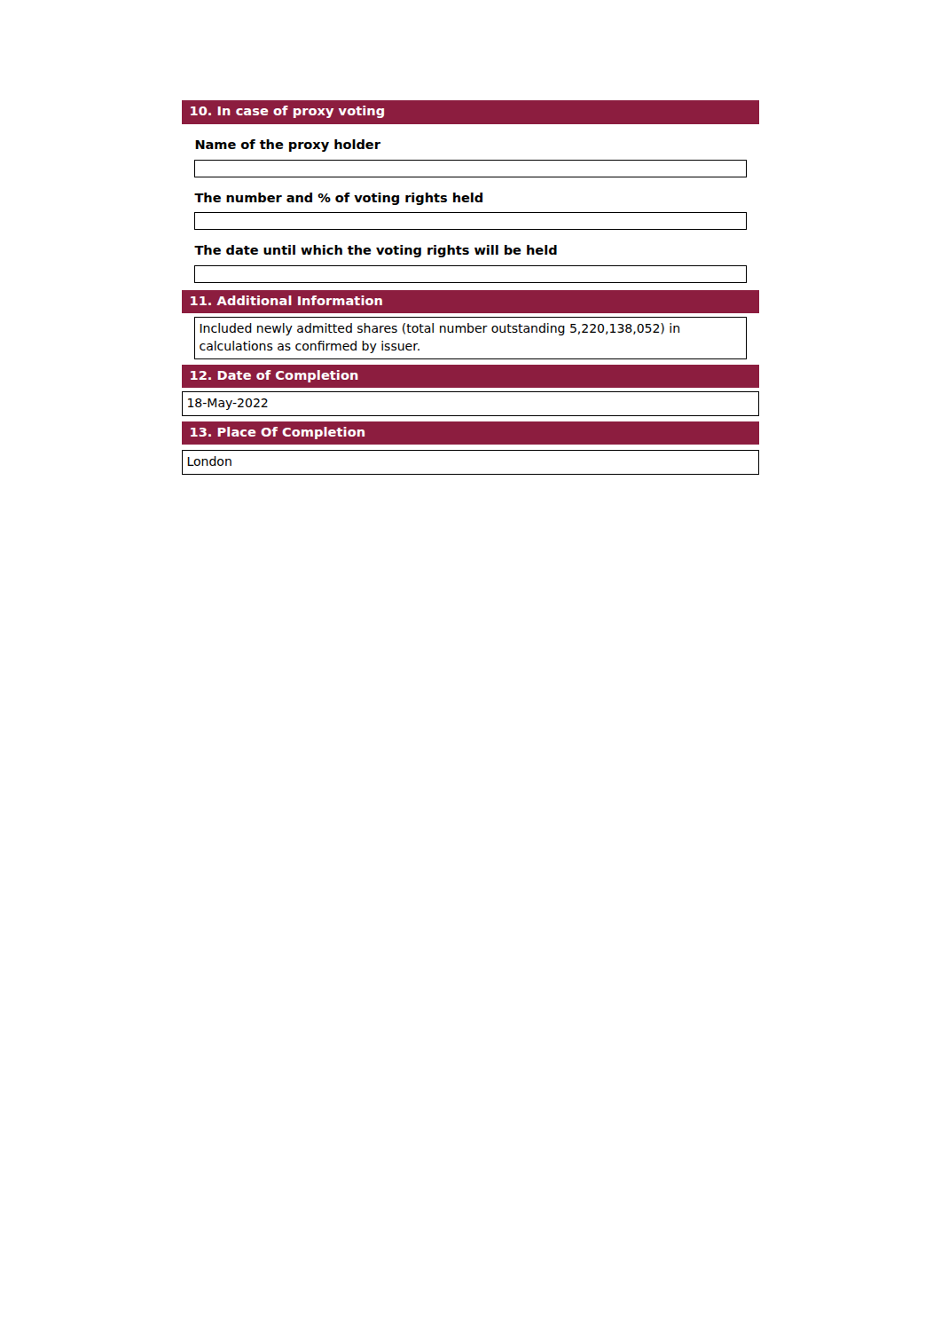10. In case of proxy voting
Name of the proxy holder
The number and % of voting rights held
The date until which the voting rights will be held
11. Additional Information
Included newly admitted shares (total number outstanding 5,220,138,052) in calculations as confirmed by issuer.
12. Date of Completion
18-May-2022
13. Place Of Completion
London